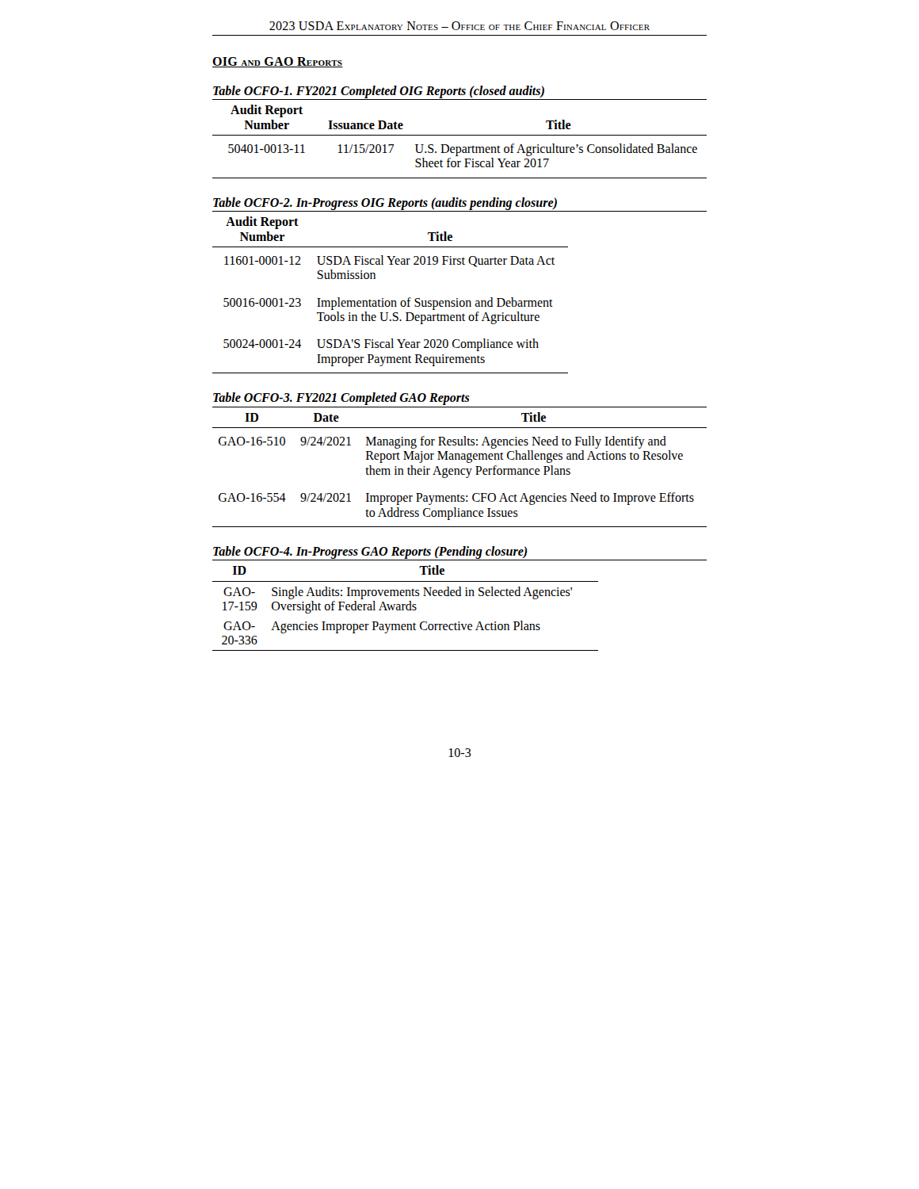2023 USDA Explanatory Notes – Office of the Chief Financial Officer
OIG and GAO Reports
Table OCFO-1. FY2021 Completed OIG Reports (closed audits)
| Audit Report Number | Issuance Date | Title |
| --- | --- | --- |
| 50401-0013-11 | 11/15/2017 | U.S. Department of Agriculture’s Consolidated Balance Sheet for Fiscal Year 2017 |
Table OCFO-2. In-Progress OIG Reports (audits pending closure)
| Audit Report Number | Title |
| --- | --- |
| 11601-0001-12 | USDA Fiscal Year 2019 First Quarter Data Act Submission |
| 50016-0001-23 | Implementation of Suspension and Debarment Tools in the U.S. Department of Agriculture |
| 50024-0001-24 | USDA'S Fiscal Year 2020 Compliance with Improper Payment Requirements |
Table OCFO-3. FY2021 Completed GAO Reports
| ID | Date | Title |
| --- | --- | --- |
| GAO-16-510 | 9/24/2021 | Managing for Results: Agencies Need to Fully Identify and Report Major Management Challenges and Actions to Resolve them in their Agency Performance Plans |
| GAO-16-554 | 9/24/2021 | Improper Payments: CFO Act Agencies Need to Improve Efforts to Address Compliance Issues |
Table OCFO-4. In-Progress GAO Reports (Pending closure)
| ID | Title |
| --- | --- |
| GAO-17-159 | Single Audits: Improvements Needed in Selected Agencies' Oversight of Federal Awards |
| GAO-20-336 | Agencies Improper Payment Corrective Action Plans |
10-3